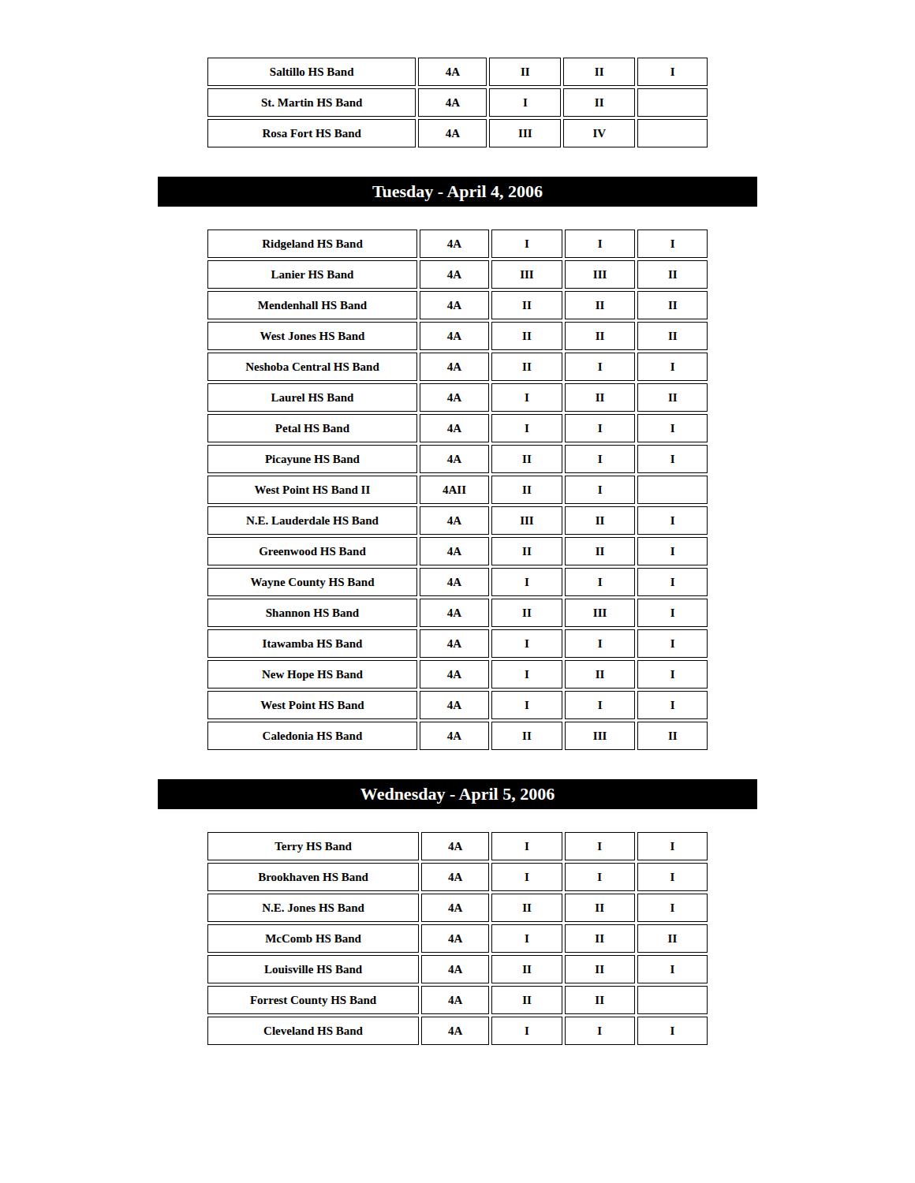| Saltillo HS Band | 4A | II | II | I |
| St. Martin HS Band | 4A | I | II | |
| Rosa Fort HS Band | 4A | III | IV | |
Tuesday - April 4, 2006
| Ridgeland HS Band | 4A | I | I | I |
| Lanier HS Band | 4A | III | III | II |
| Mendenhall HS Band | 4A | II | II | II |
| West Jones HS Band | 4A | II | II | II |
| Neshoba Central HS Band | 4A | II | I | I |
| Laurel HS Band | 4A | I | II | II |
| Petal HS Band | 4A | I | I | I |
| Picayune HS Band | 4A | II | I | I |
| West Point HS Band II | 4AII | II | I | |
| N.E. Lauderdale HS Band | 4A | III | II | I |
| Greenwood HS Band | 4A | II | II | I |
| Wayne County HS Band | 4A | I | I | I |
| Shannon HS Band | 4A | II | III | I |
| Itawamba HS Band | 4A | I | I | I |
| New Hope HS Band | 4A | I | II | I |
| West Point HS Band | 4A | I | I | I |
| Caledonia HS Band | 4A | II | III | II |
Wednesday - April 5, 2006
| Terry HS Band | 4A | I | I | I |
| Brookhaven HS Band | 4A | I | I | I |
| N.E. Jones HS Band | 4A | II | II | I |
| McComb HS Band | 4A | I | II | II |
| Louisville HS Band | 4A | II | II | I |
| Forrest County HS Band | 4A | II | II | |
| Cleveland HS Band | 4A | I | I | I |